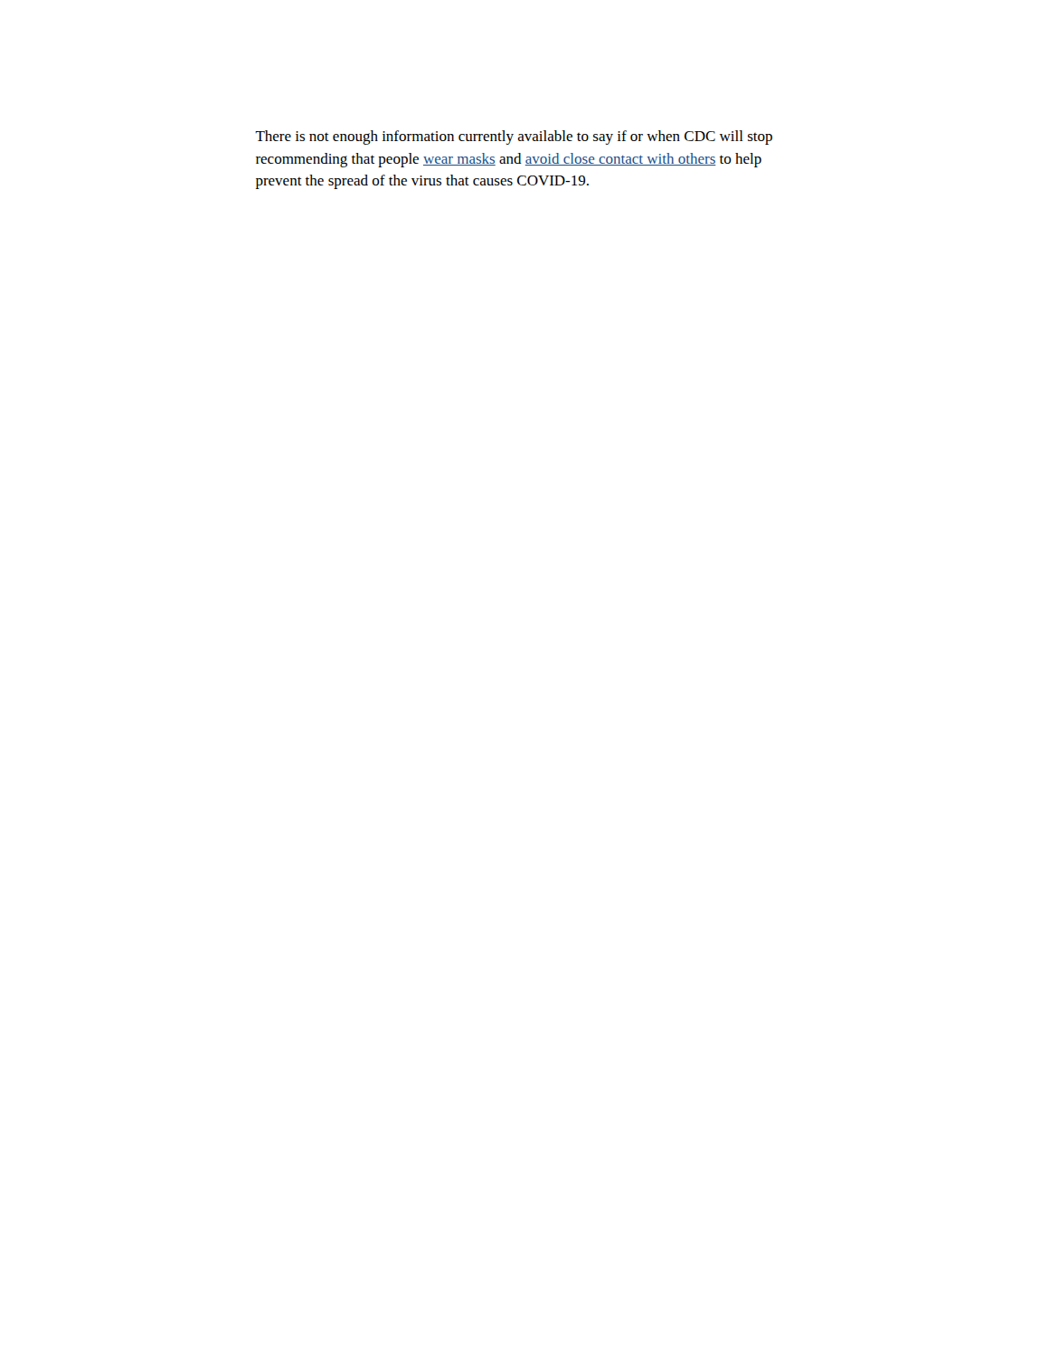There is not enough information currently available to say if or when CDC will stop recommending that people wear masks and avoid close contact with others to help prevent the spread of the virus that causes COVID-19.